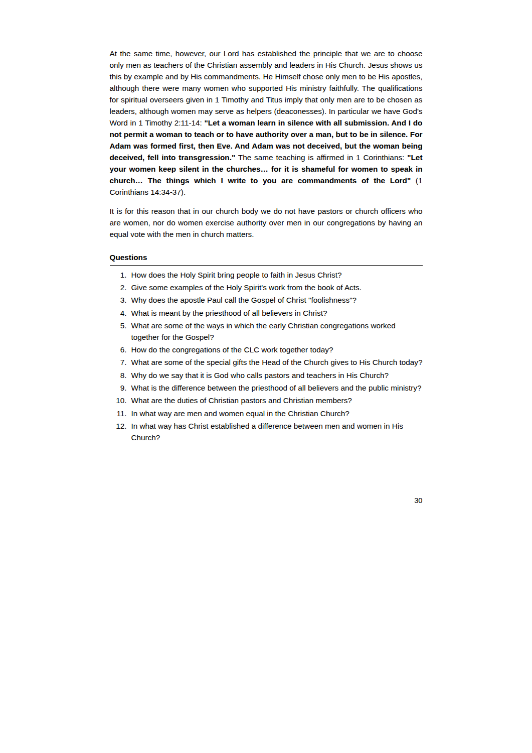At the same time, however, our Lord has established the principle that we are to choose only men as teachers of the Christian assembly and leaders in His Church. Jesus shows us this by example and by His commandments. He Himself chose only men to be His apostles, although there were many women who supported His ministry faithfully. The qualifications for spiritual overseers given in 1 Timothy and Titus imply that only men are to be chosen as leaders, although women may serve as helpers (deaconesses). In particular we have God's Word in 1 Timothy 2:11-14: "Let a woman learn in silence with all submission. And I do not permit a woman to teach or to have authority over a man, but to be in silence. For Adam was formed first, then Eve. And Adam was not deceived, but the woman being deceived, fell into transgression." The same teaching is affirmed in 1 Corinthians: "Let your women keep silent in the churches… for it is shameful for women to speak in church… The things which I write to you are commandments of the Lord" (1 Corinthians 14:34-37).
It is for this reason that in our church body we do not have pastors or church officers who are women, nor do women exercise authority over men in our congregations by having an equal vote with the men in church matters.
Questions
How does the Holy Spirit bring people to faith in Jesus Christ?
Give some examples of the Holy Spirit's work from the book of Acts.
Why does the apostle Paul call the Gospel of Christ "foolishness"?
What is meant by the priesthood of all believers in Christ?
What are some of the ways in which the early Christian congregations worked together for the Gospel?
How do the congregations of the CLC work together today?
What are some of the special gifts the Head of the Church gives to His Church today?
Why do we say that it is God who calls pastors and teachers in His Church?
What is the difference between the priesthood of all believers and the public ministry?
What are the duties of Christian pastors and Christian members?
In what way are men and women equal in the Christian Church?
In what way has Christ established a difference between men and women in His Church?
30